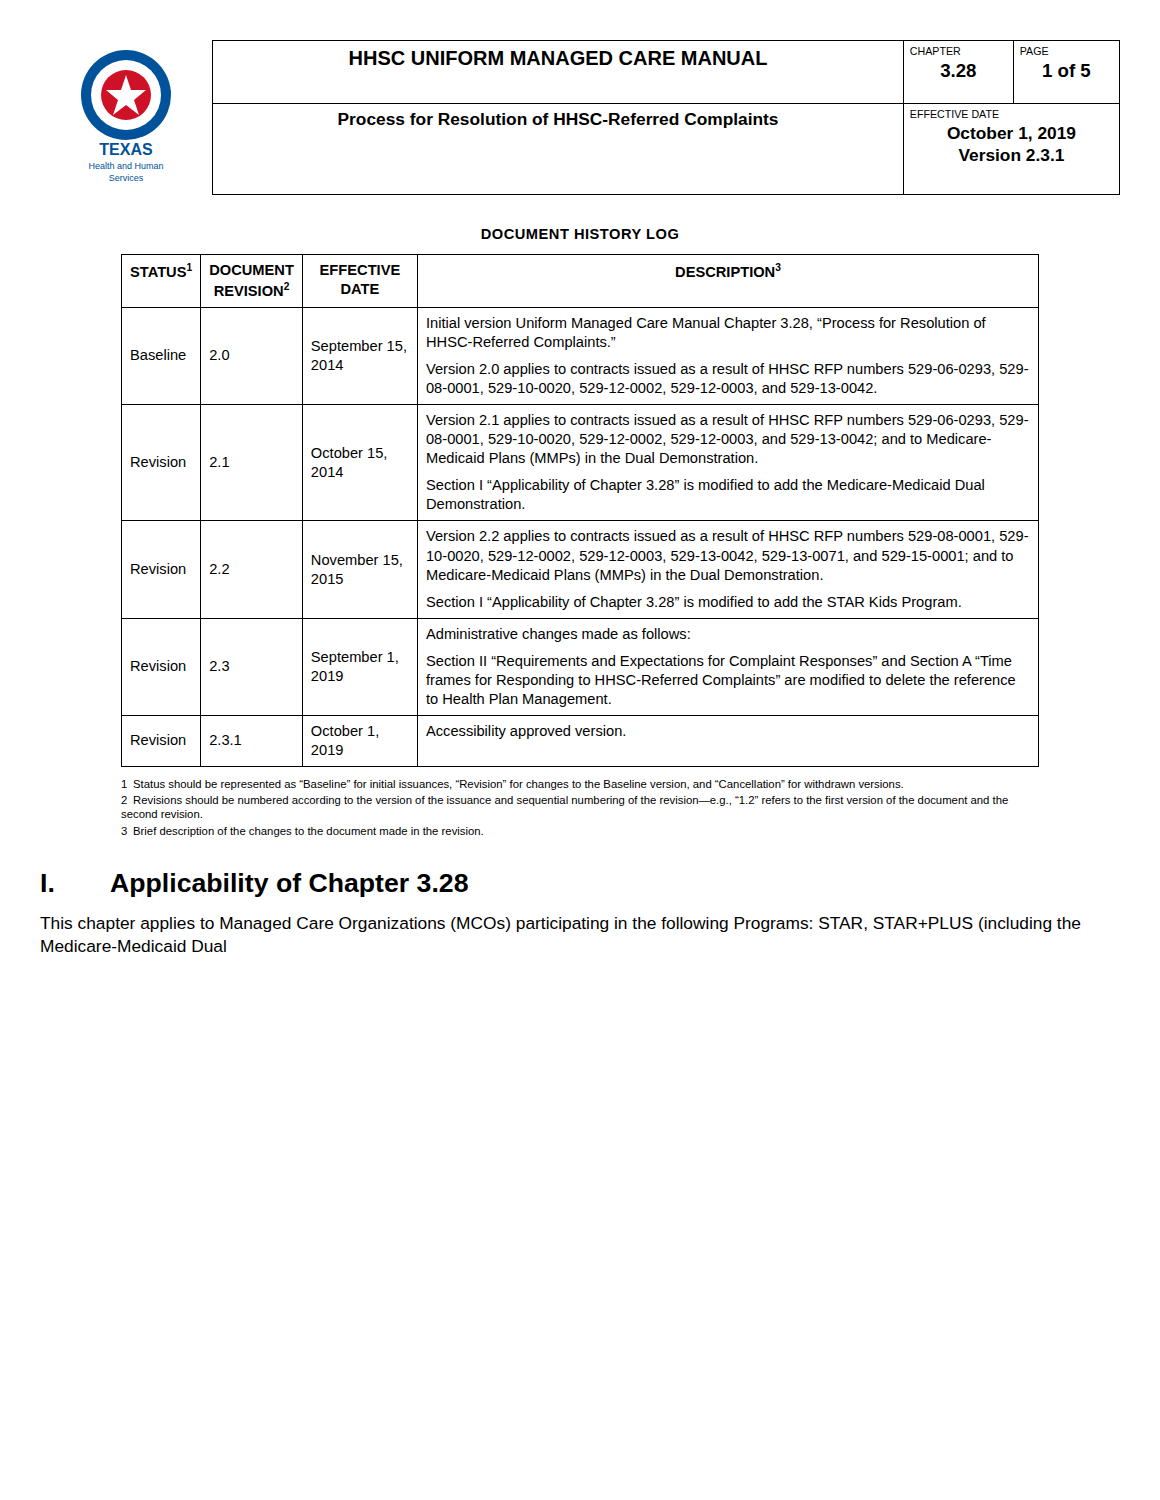| | HHSC UNIFORM MANAGED CARE MANUAL | CHAPTER 3.28 | PAGE 1 of 5 |
| Process for Resolution of HHSC-Referred Complaints | EFFECTIVE DATE October 1, 2019 Version 2.3.1 |
DOCUMENT HISTORY LOG
| STATUS 1 | DOCUMENT REVISION 2 | EFFECTIVE DATE | DESCRIPTION 3 |
| --- | --- | --- | --- |
| Baseline | 2.0 | September 15, 2014 | Initial version Uniform Managed Care Manual Chapter 3.28, “Process for Resolution of HHSC-Referred Complaints.” Version 2.0 applies to contracts issued as a result of HHSC RFP numbers 529-06-0293, 529-08-0001, 529-10-0020, 529-12-0002, 529-12-0003, and 529-13-0042. |
| Revision | 2.1 | October 15, 2014 | Version 2.1 applies to contracts issued as a result of HHSC RFP numbers 529-06-0293, 529-08-0001, 529-10-0020, 529-12-0002, 529-12-0003, and 529-13-0042; and to Medicare-Medicaid Plans (MMPs) in the Dual Demonstration. Section I “Applicability of Chapter 3.28” is modified to add the Medicare-Medicaid Dual Demonstration. |
| Revision | 2.2 | November 15, 2015 | Version 2.2 applies to contracts issued as a result of HHSC RFP numbers 529-08-0001, 529-10-0020, 529-12-0002, 529-12-0003, 529-13-0042, 529-13-0071, and 529-15-0001; and to Medicare-Medicaid Plans (MMPs) in the Dual Demonstration. Section I “Applicability of Chapter 3.28” is modified to add the STAR Kids Program. |
| Revision | 2.3 | September 1, 2019 | Administrative changes made as follows: Section II “Requirements and Expectations for Complaint Responses” and Section A “Time frames for Responding to HHSC-Referred Complaints” are modified to delete the reference to Health Plan Management. |
| Revision | 2.3.1 | October 1, 2019 | Accessibility approved version. |
1 Status should be represented as “Baseline” for initial issuances, “Revision” for changes to the Baseline version, and “Cancellation” for withdrawn versions.
2 Revisions should be numbered according to the version of the issuance and sequential numbering of the revision—e.g., “1.2” refers to the first version of the document and the second revision.
3 Brief description of the changes to the document made in the revision.
I. Applicability of Chapter 3.28
This chapter applies to Managed Care Organizations (MCOs) participating in the following Programs: STAR, STAR+PLUS (including the Medicare-Medicaid Dual